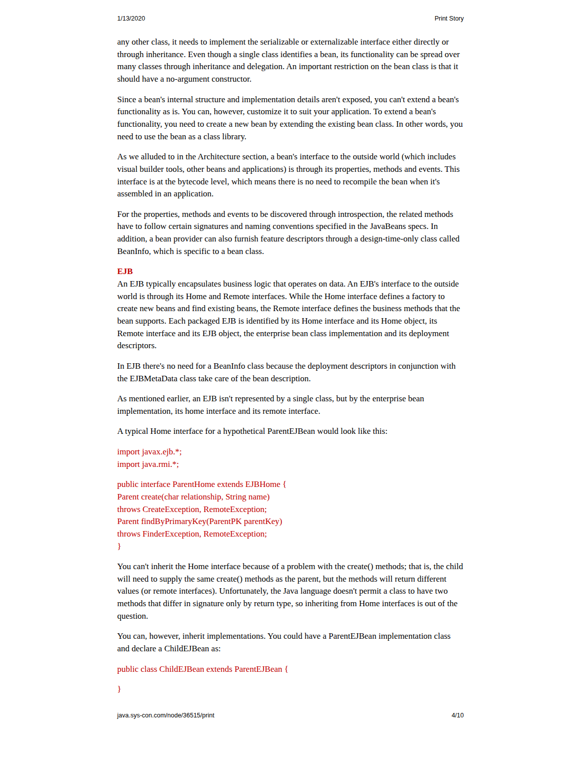1/13/2020 Print Story
any other class, it needs to implement the serializable or externalizable interface either directly or through inheritance. Even though a single class identifies a bean, its functionality can be spread over many classes through inheritance and delegation. An important restriction on the bean class is that it should have a no-argument constructor.
Since a bean's internal structure and implementation details aren't exposed, you can't extend a bean's functionality as is. You can, however, customize it to suit your application. To extend a bean's functionality, you need to create a new bean by extending the existing bean class. In other words, you need to use the bean as a class library.
As we alluded to in the Architecture section, a bean's interface to the outside world (which includes visual builder tools, other beans and applications) is through its properties, methods and events. This interface is at the bytecode level, which means there is no need to recompile the bean when it's assembled in an application.
For the properties, methods and events to be discovered through introspection, the related methods have to follow certain signatures and naming conventions specified in the JavaBeans specs. In addition, a bean provider can also furnish feature descriptors through a design-time-only class called BeanInfo, which is specific to a bean class.
EJB
An EJB typically encapsulates business logic that operates on data. An EJB's interface to the outside world is through its Home and Remote interfaces. While the Home interface defines a factory to create new beans and find existing beans, the Remote interface defines the business methods that the bean supports. Each packaged EJB is identified by its Home interface and its Home object, its Remote interface and its EJB object, the enterprise bean class implementation and its deployment descriptors.
In EJB there's no need for a BeanInfo class because the deployment descriptors in conjunction with the EJBMetaData class take care of the bean description.
As mentioned earlier, an EJB isn't represented by a single class, but by the enterprise bean implementation, its home interface and its remote interface.
A typical Home interface for a hypothetical ParentEJBean would look like this:
import javax.ejb.*;
import java.rmi.*;
public interface ParentHome extends EJBHome {
Parent create(char relationship, String name)
throws CreateException, RemoteException;
Parent findByPrimaryKey(ParentPK parentKey)
throws FinderException, RemoteException;
}
You can't inherit the Home interface because of a problem with the create() methods; that is, the child will need to supply the same create() methods as the parent, but the methods will return different values (or remote interfaces). Unfortunately, the Java language doesn't permit a class to have two methods that differ in signature only by return type, so inheriting from Home interfaces is out of the question.
You can, however, inherit implementations. You could have a ParentEJBean implementation class and declare a ChildEJBean as:
public class ChildEJBean extends ParentEJBean {
}
java.sys-con.com/node/36515/print 4/10